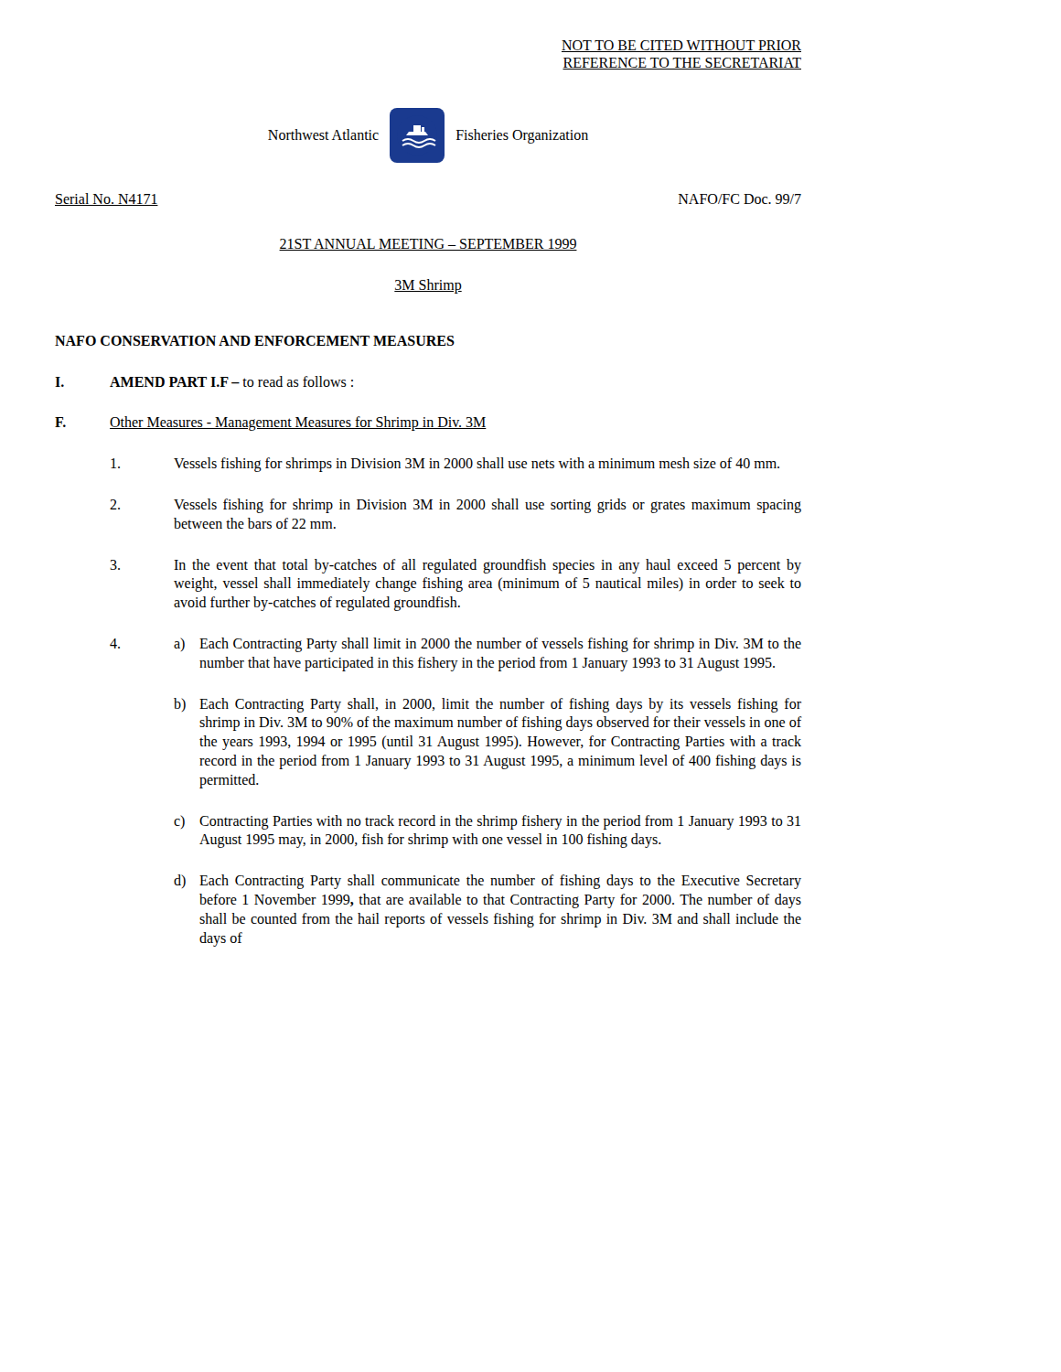NOT TO BE CITED WITHOUT PRIOR
REFERENCE TO THE SECRETARIAT
Northwest Atlantic Fisheries Organization
Serial No. N4171 NAFO/FC Doc. 99/7
21ST ANNUAL MEETING – SEPTEMBER 1999
3M Shrimp
NAFO CONSERVATION AND ENFORCEMENT MEASURES
I.
AMEND PART I.F – to read as follows :
F.
Other Measures - Management Measures for Shrimp in Div. 3M
1.
Vessels fishing for shrimps in Division 3M in 2000 shall use nets with a minimum mesh size of 40 mm.
2.
Vessels fishing for shrimp in Division 3M in 2000 shall use sorting grids or grates maximum spacing between the bars of 22 mm.
3.
In the event that total by-catches of all regulated groundfish species in any haul exceed 5 percent by weight, vessel shall immediately change fishing area (minimum of 5 nautical miles) in order to seek to avoid further by-catches of regulated groundfish.
4.
a)
Each Contracting Party shall limit in 2000 the number of vessels fishing for shrimp in Div. 3M to the number that have participated in this fishery in the period from 1 January 1993 to 31 August 1995.
b)
Each Contracting Party shall, in 2000, limit the number of fishing days by its vessels fishing for shrimp in Div. 3M to 90% of the maximum number of fishing days observed for their vessels in one of the years 1993, 1994 or 1995 (until 31 August 1995). However, for Contracting Parties with a track record in the period from 1 January 1993 to 31 August 1995, a minimum level of 400 fishing days is permitted.
c)
Contracting Parties with no track record in the shrimp fishery in the period from 1 January 1993 to 31 August 1995 may, in 2000, fish for shrimp with one vessel in 100 fishing days.
d)
Each Contracting Party shall communicate the number of fishing days to the Executive Secretary before 1 November 1999, that are available to that Contracting Party for 2000. The number of days shall be counted from the hail reports of vessels fishing for shrimp in Div. 3M and shall include the days of